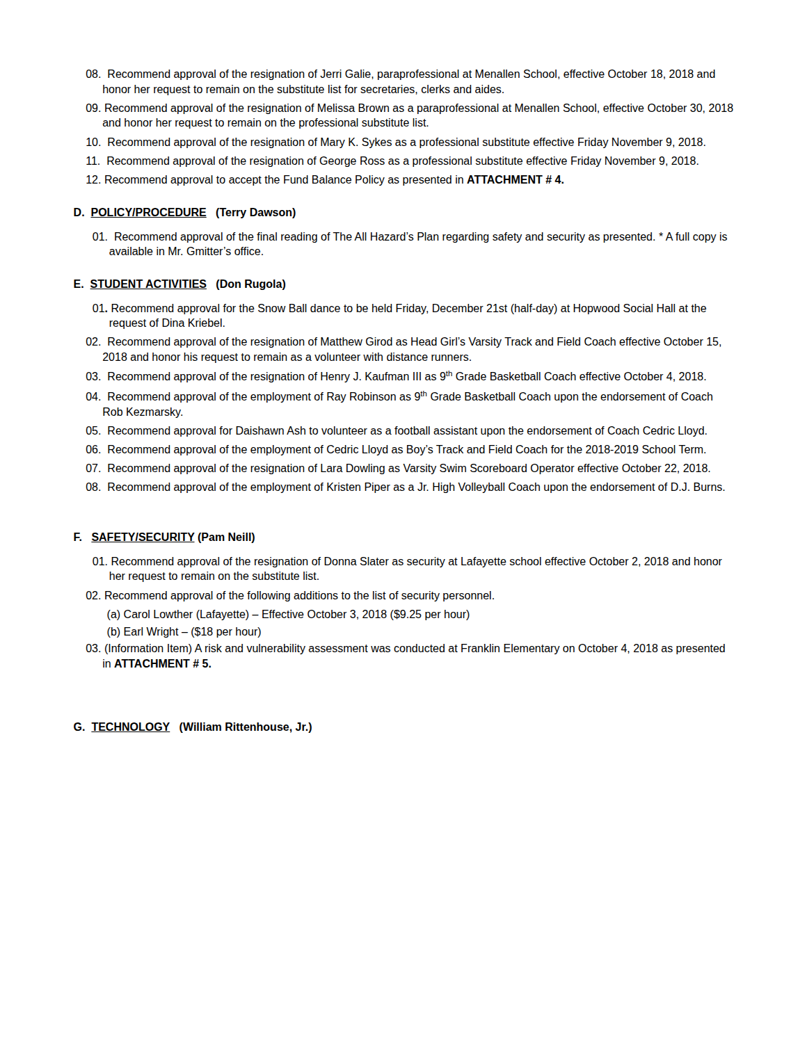08. Recommend approval of the resignation of Jerri Galie, paraprofessional at Menallen School, effective October 18, 2018 and honor her request to remain on the substitute list for secretaries, clerks and aides.
09. Recommend approval of the resignation of Melissa Brown as a paraprofessional at Menallen School, effective October 30, 2018 and honor her request to remain on the professional substitute list.
10. Recommend approval of the resignation of Mary K. Sykes as a professional substitute effective Friday November 9, 2018.
11. Recommend approval of the resignation of George Ross as a professional substitute effective Friday November 9, 2018.
12. Recommend approval to accept the Fund Balance Policy as presented in ATTACHMENT # 4.
D. POLICY/PROCEDURE (Terry Dawson)
01. Recommend approval of the final reading of The All Hazard’s Plan regarding safety and security as presented. * A full copy is available in Mr. Gmitter’s office.
E. STUDENT ACTIVITIES (Don Rugola)
01. Recommend approval for the Snow Ball dance to be held Friday, December 21st (half-day) at Hopwood Social Hall at the request of Dina Kriebel.
02. Recommend approval of the resignation of Matthew Girod as Head Girl’s Varsity Track and Field Coach effective October 15, 2018 and honor his request to remain as a volunteer with distance runners.
03. Recommend approval of the resignation of Henry J. Kaufman III as 9th Grade Basketball Coach effective October 4, 2018.
04. Recommend approval of the employment of Ray Robinson as 9th Grade Basketball Coach upon the endorsement of Coach Rob Kezmarsky.
05. Recommend approval for Daishawn Ash to volunteer as a football assistant upon the endorsement of Coach Cedric Lloyd.
06. Recommend approval of the employment of Cedric Lloyd as Boy’s Track and Field Coach for the 2018-2019 School Term.
07. Recommend approval of the resignation of Lara Dowling as Varsity Swim Scoreboard Operator effective October 22, 2018.
08. Recommend approval of the employment of Kristen Piper as a Jr. High Volleyball Coach upon the endorsement of D.J. Burns.
F. SAFETY/SECURITY (Pam Neill)
01. Recommend approval of the resignation of Donna Slater as security at Lafayette school effective October 2, 2018 and honor her request to remain on the substitute list.
02. Recommend approval of the following additions to the list of security personnel.
(a) Carol Lowther (Lafayette) – Effective October 3, 2018 ($9.25 per hour)
(b) Earl Wright – ($18 per hour)
03. (Information Item) A risk and vulnerability assessment was conducted at Franklin Elementary on October 4, 2018 as presented in ATTACHMENT # 5.
G. TECHNOLOGY (William Rittenhouse, Jr.)